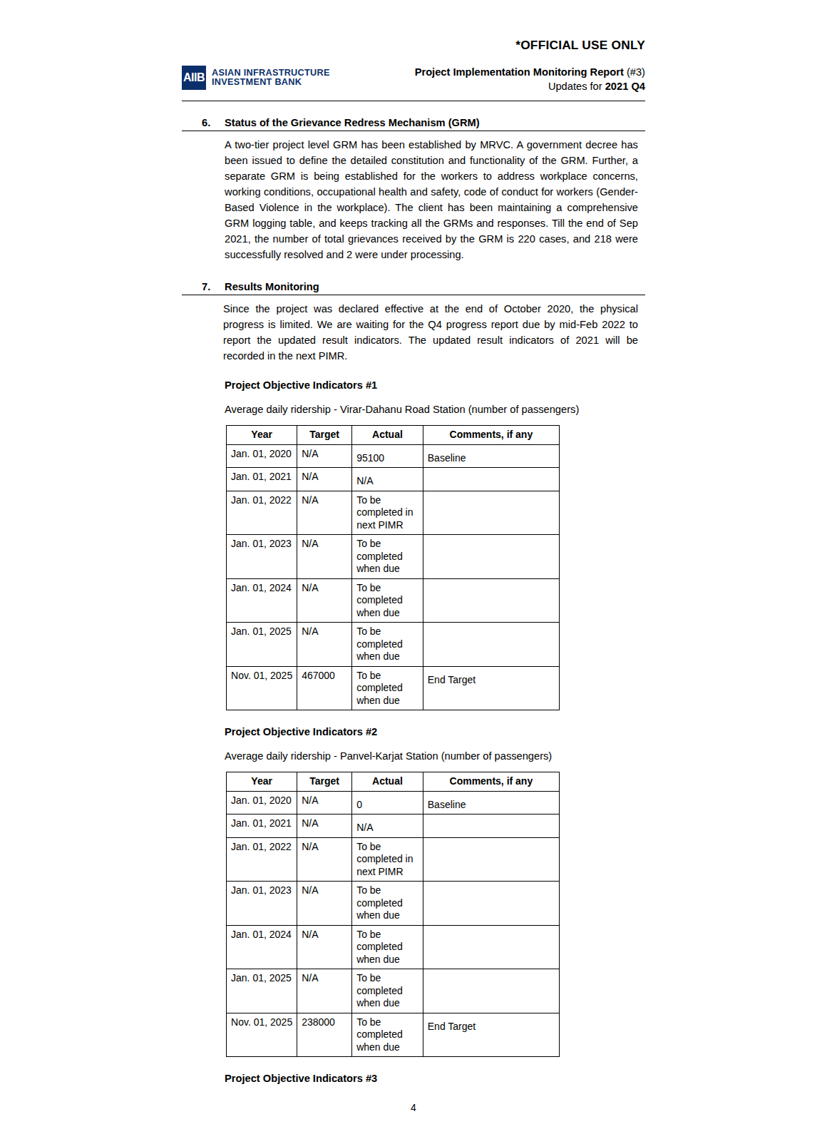*OFFICIAL USE ONLY
AIIB
ASIAN INFRASTRUCTURE INVESTMENT BANK
Project Implementation Monitoring Report (#3)
Updates for 2021 Q4
6. Status of the Grievance Redress Mechanism (GRM)
A two-tier project level GRM has been established by MRVC. A government decree has been issued to define the detailed constitution and functionality of the GRM. Further, a separate GRM is being established for the workers to address workplace concerns, working conditions, occupational health and safety, code of conduct for workers (Gender-Based Violence in the workplace). The client has been maintaining a comprehensive GRM logging table, and keeps tracking all the GRMs and responses. Till the end of Sep 2021, the number of total grievances received by the GRM is 220 cases, and 218 were successfully resolved and 2 were under processing.
7. Results Monitoring
Since the project was declared effective at the end of October 2020, the physical progress is limited. We are waiting for the Q4 progress report due by mid-Feb 2022 to report the updated result indicators. The updated result indicators of 2021 will be recorded in the next PIMR.
Project Objective Indicators #1
Average daily ridership - Virar-Dahanu Road Station (number of passengers)
| Year | Target | Actual | Comments, if any |
| --- | --- | --- | --- |
| Jan. 01, 2020 | N/A | 95100 | Baseline |
| Jan. 01, 2021 | N/A | N/A | |
| Jan. 01, 2022 | N/A | To be completed in next PIMR | |
| Jan. 01, 2023 | N/A | To be completed when due | |
| Jan. 01, 2024 | N/A | To be completed when due | |
| Jan. 01, 2025 | N/A | To be completed when due | |
| Nov. 01, 2025 | 467000 | To be completed when due | End Target |
Project Objective Indicators #2
Average daily ridership - Panvel-Karjat Station (number of passengers)
| Year | Target | Actual | Comments, if any |
| --- | --- | --- | --- |
| Jan. 01, 2020 | N/A | 0 | Baseline |
| Jan. 01, 2021 | N/A | N/A | |
| Jan. 01, 2022 | N/A | To be completed in next PIMR | |
| Jan. 01, 2023 | N/A | To be completed when due | |
| Jan. 01, 2024 | N/A | To be completed when due | |
| Jan. 01, 2025 | N/A | To be completed when due | |
| Nov. 01, 2025 | 238000 | To be completed when due | End Target |
Project Objective Indicators #3
4